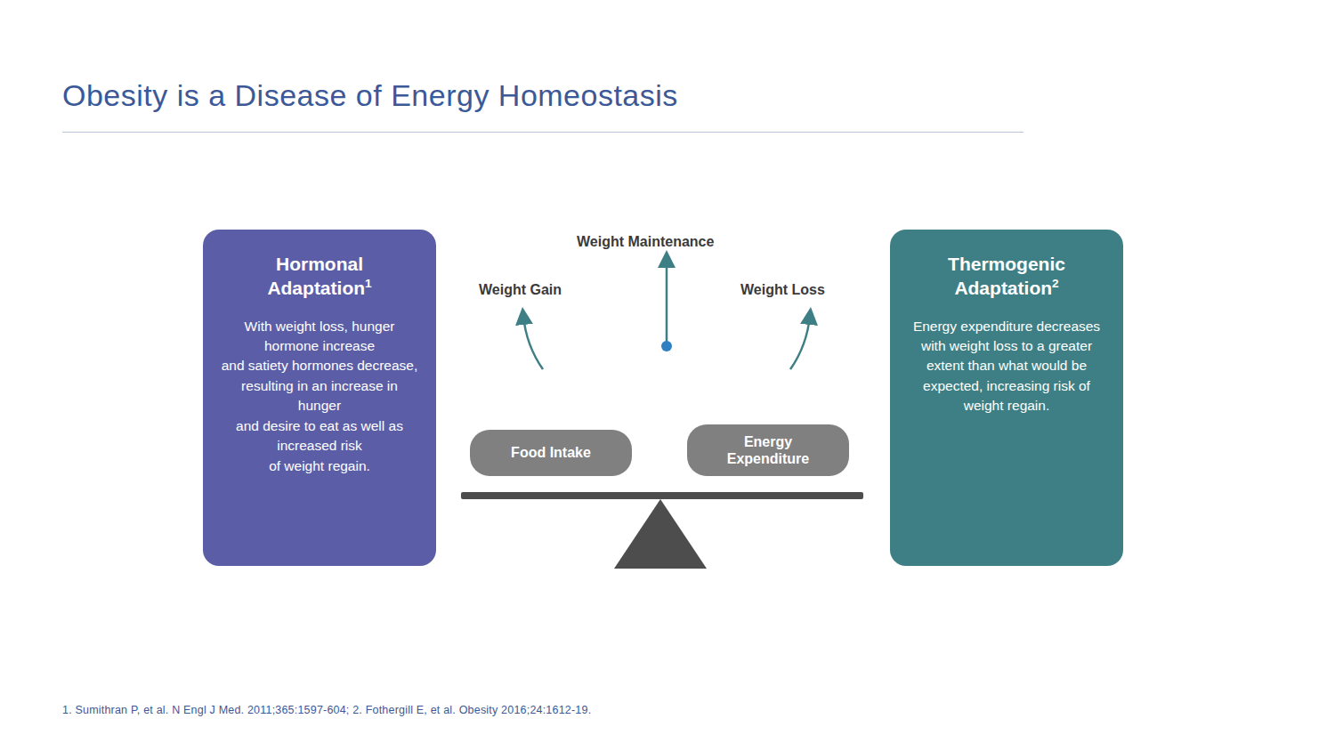Obesity is a Disease of Energy Homeostasis
Hormonal
Adaptation1
With weight loss, hunger hormone increase
and satiety hormones decrease, resulting in an increase in hunger
and desire to eat as well as increased risk
of weight regain.
Thermogenic
Adaptation2
Energy expenditure decreases with weight loss to a greater extent than what would be expected, increasing risk of weight regain.
Weight Maintenance Weight Gain Weight Loss
Food Intake
Energy
Expenditure
1. Sumithran P, et al. N Engl J Med. 2011;365:1597-604; 2. Fothergill E, et al. Obesity 2016;24:1612-19.